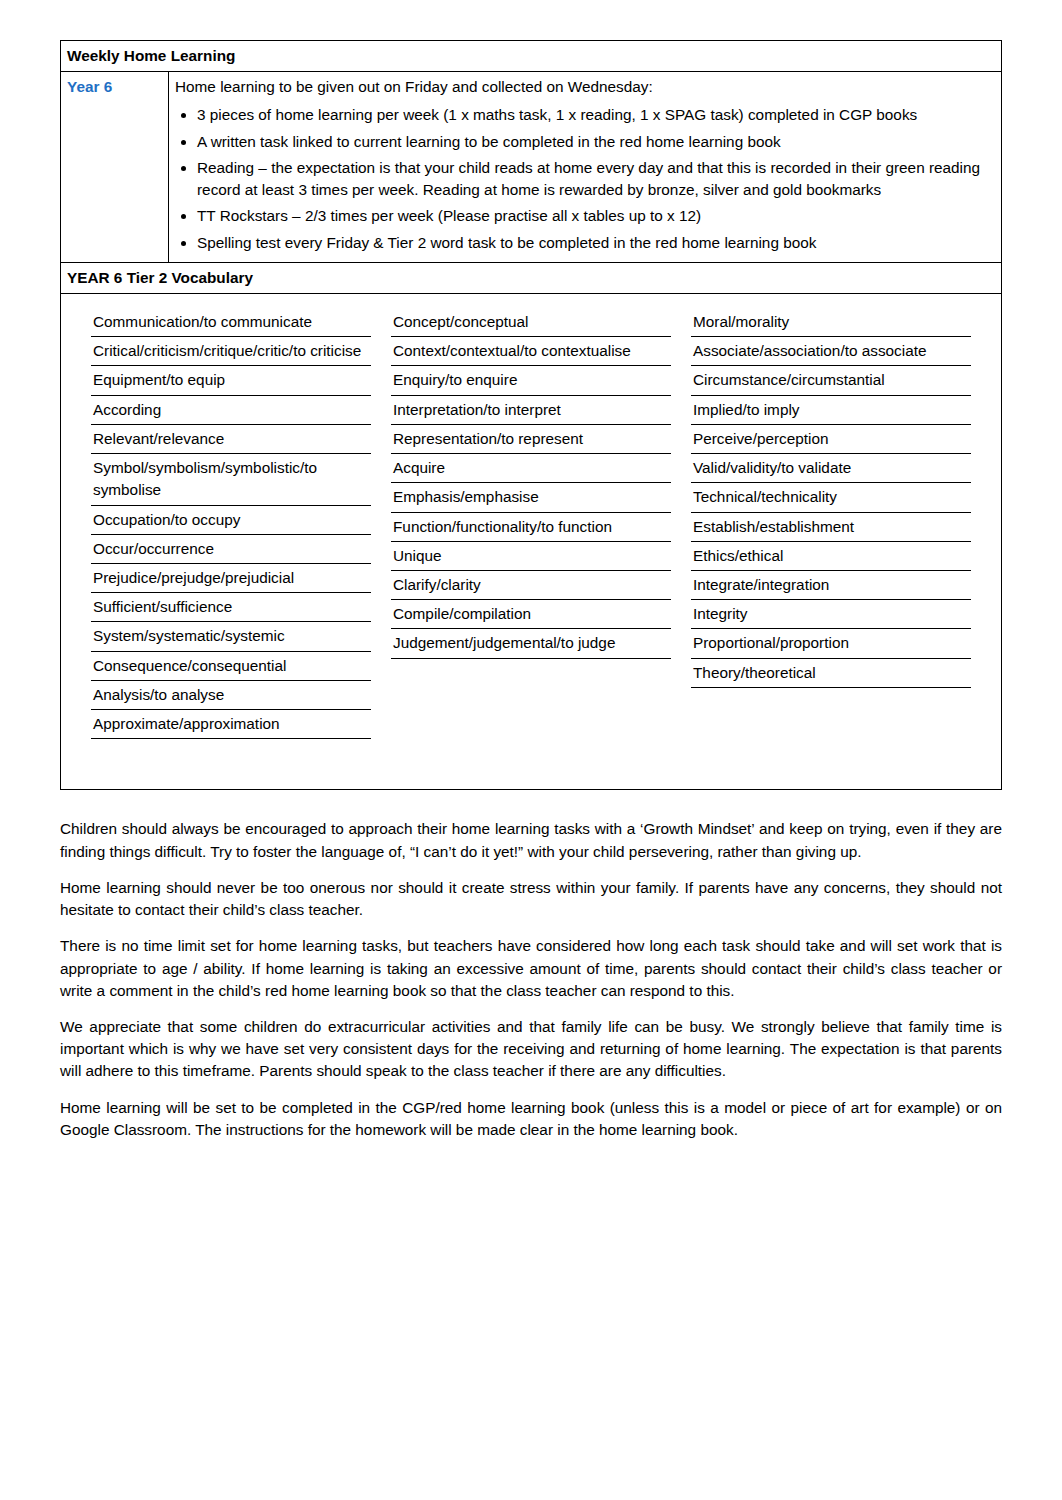| Weekly Home Learning |
| Year 6 | Home learning to be given out on Friday and collected on Wednesday: 3 pieces of home learning per week (1 x maths task, 1 x reading, 1 x SPAG task) completed in CGP books A written task linked to current learning to be completed in the red home learning book Reading – the expectation is that your child reads at home every day and that this is recorded in their green reading record at least 3 times per week. Reading at home is rewarded by bronze, silver and gold bookmarks TT Rockstars – 2/3 times per week (Please practise all x tables up to x 12) Spelling test every Friday & Tier 2 word task to be completed in the red home learning book |
| YEAR 6 Tier 2 Vocabulary |
| / Communication/to communicate Critical/criticism/critique/critic/to criticise Equipment/to equip According Relevant/relevance Symbol/symbolism/symbolistic/to symbolise Occupation/to occupy Occur/occurrence Prejudice/prejudge/prejudicial Sufficient/sufficience System/systematic/systemic Consequence/consequential Analysis/to analyse Approximate/approximation / Concept/conceptual Context/contextual/to contextualise Enquiry/to enquire Interpretation/to interpret Representation/to represent Acquire Emphasis/emphasise Function/functionality/to function Unique Clarify/clarity Compile/compilation Judgement/judgemental/to judge / Moral/morality Associate/association/to associate Circumstance/circumstantial Implied/to imply Perceive/perception Valid/validity/to validate Technical/technicality Establish/establishment Ethics/ethical Integrate/integration Integrity Proportional/proportion Theory/theoretical / |
Children should always be encouraged to approach their home learning tasks with a ‘Growth Mindset’ and keep on trying, even if they are finding things difficult. Try to foster the language of, “I can’t do it yet!” with your child persevering, rather than giving up.
Home learning should never be too onerous nor should it create stress within your family. If parents have any concerns, they should not hesitate to contact their child’s class teacher.
There is no time limit set for home learning tasks, but teachers have considered how long each task should take and will set work that is appropriate to age / ability. If home learning is taking an excessive amount of time, parents should contact their child’s class teacher or write a comment in the child’s red home learning book so that the class teacher can respond to this.
We appreciate that some children do extracurricular activities and that family life can be busy. We strongly believe that family time is important which is why we have set very consistent days for the receiving and returning of home learning. The expectation is that parents will adhere to this timeframe. Parents should speak to the class teacher if there are any difficulties.
Home learning will be set to be completed in the CGP/red home learning book (unless this is a model or piece of art for example) or on Google Classroom. The instructions for the homework will be made clear in the home learning book.